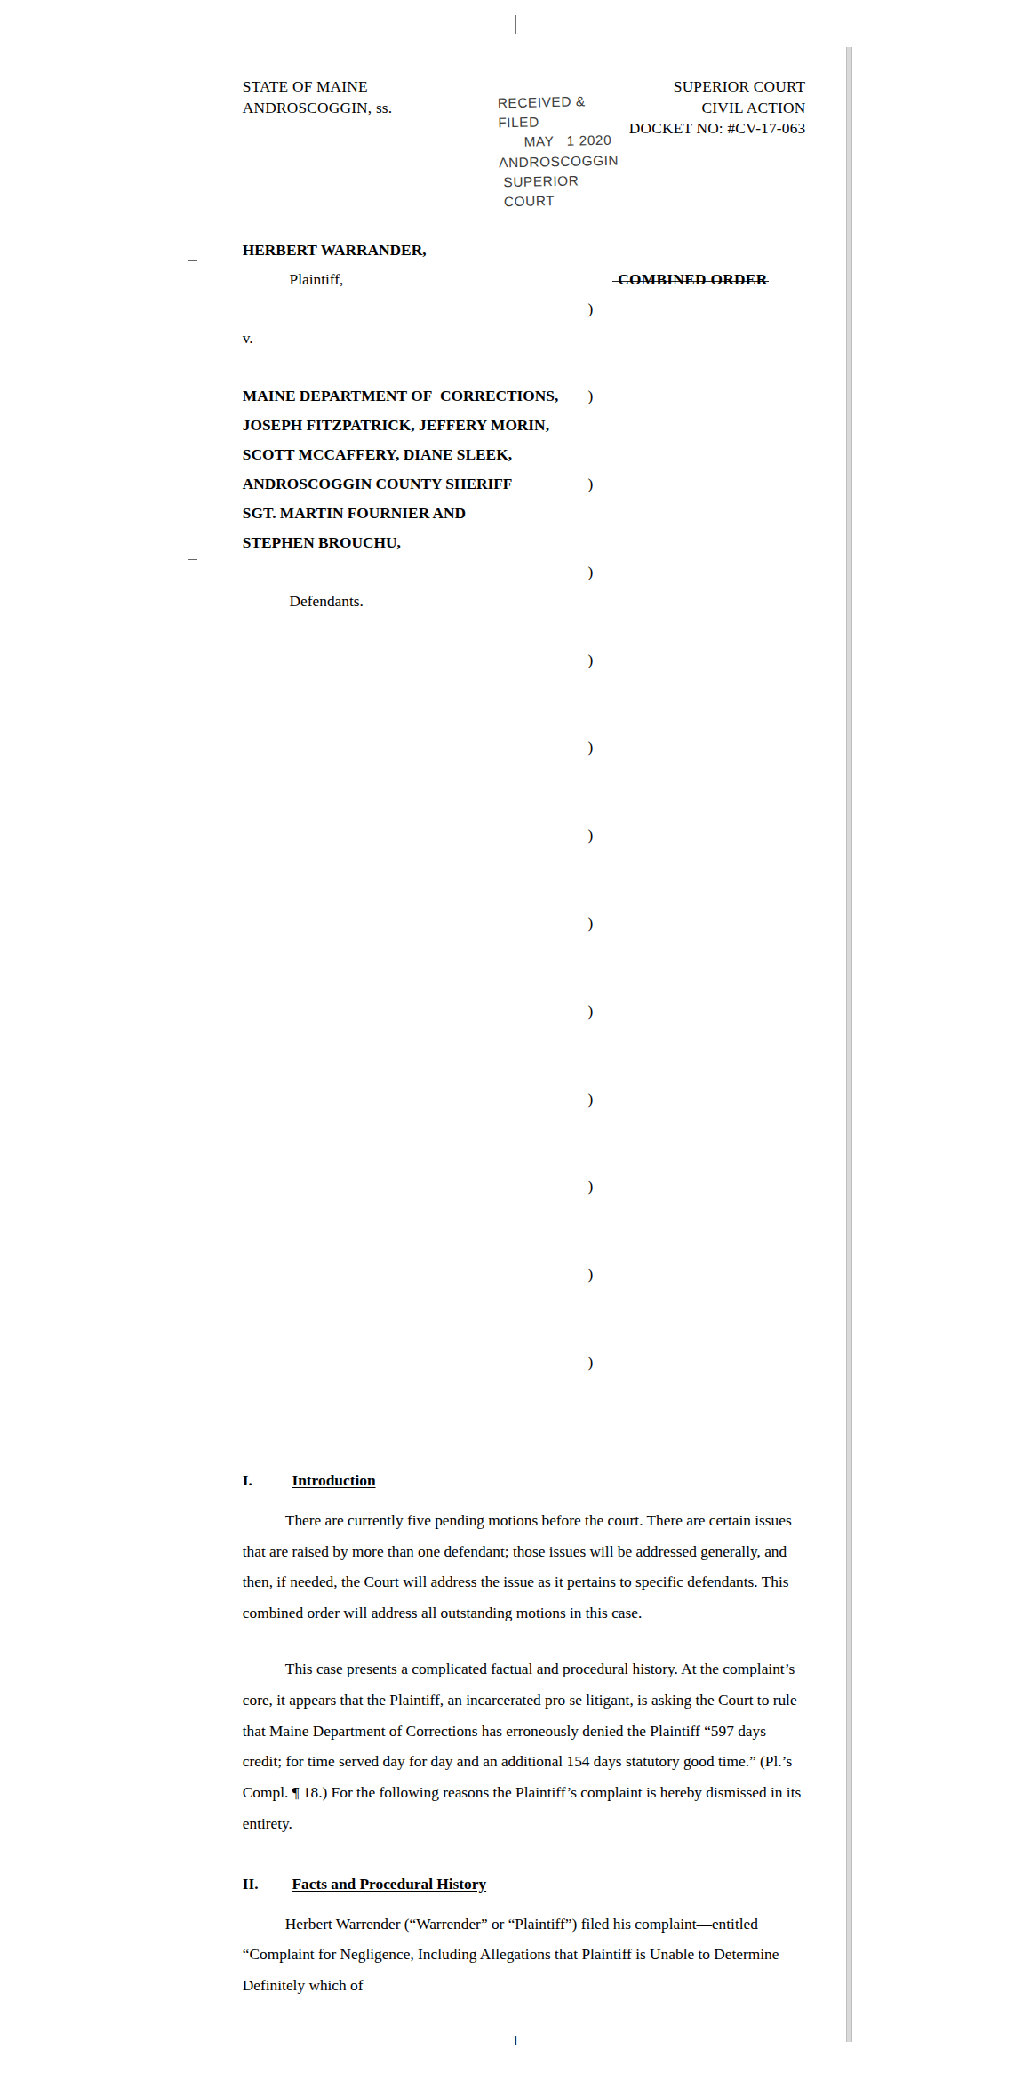| State of Maine ANDROSCOGGIN, ss. | RECEIVED & FILED MAY 1 2020 ANDROSCOGGIN SUPERIOR COURT | Superior Court Civil Action Docket No: #CV-17-063 |
Herbert Warrander,
Plaintiff,
v.
Maine Department of Corrections,
Joseph Fitzpatrick, Jeffery Morin,
Scott McCaffery, Diane Sleek,
Androscoggin County Sheriff
Sgt. Martin Fournier and
Stephen Brouchu,
Defendants.
)
)
)
)
)
)
)
)
)
)
)
)
)
COMBINED ORDER
I. Introduction
There are currently five pending motions before the court. There are certain issues that are raised by more than one defendant; those issues will be addressed generally, and then, if needed, the Court will address the issue as it pertains to specific defendants. This combined order will address all outstanding motions in this case.
This case presents a complicated factual and procedural history. At the complaint’s core, it appears that the Plaintiff, an incarcerated pro se litigant, is asking the Court to rule that Maine Department of Corrections has erroneously denied the Plaintiff “597 days credit; for time served day for day and an additional 154 days statutory good time.” (Pl.’s Compl. ¶ 18.) For the following reasons the Plaintiff’s complaint is hereby dismissed in its entirety.
II. Facts and Procedural History
Herbert Warrender (“Warrender” or “Plaintiff”) filed his complaint—entitled “Complaint for Negligence, Including Allegations that Plaintiff is Unable to Determine Definitely which of
1